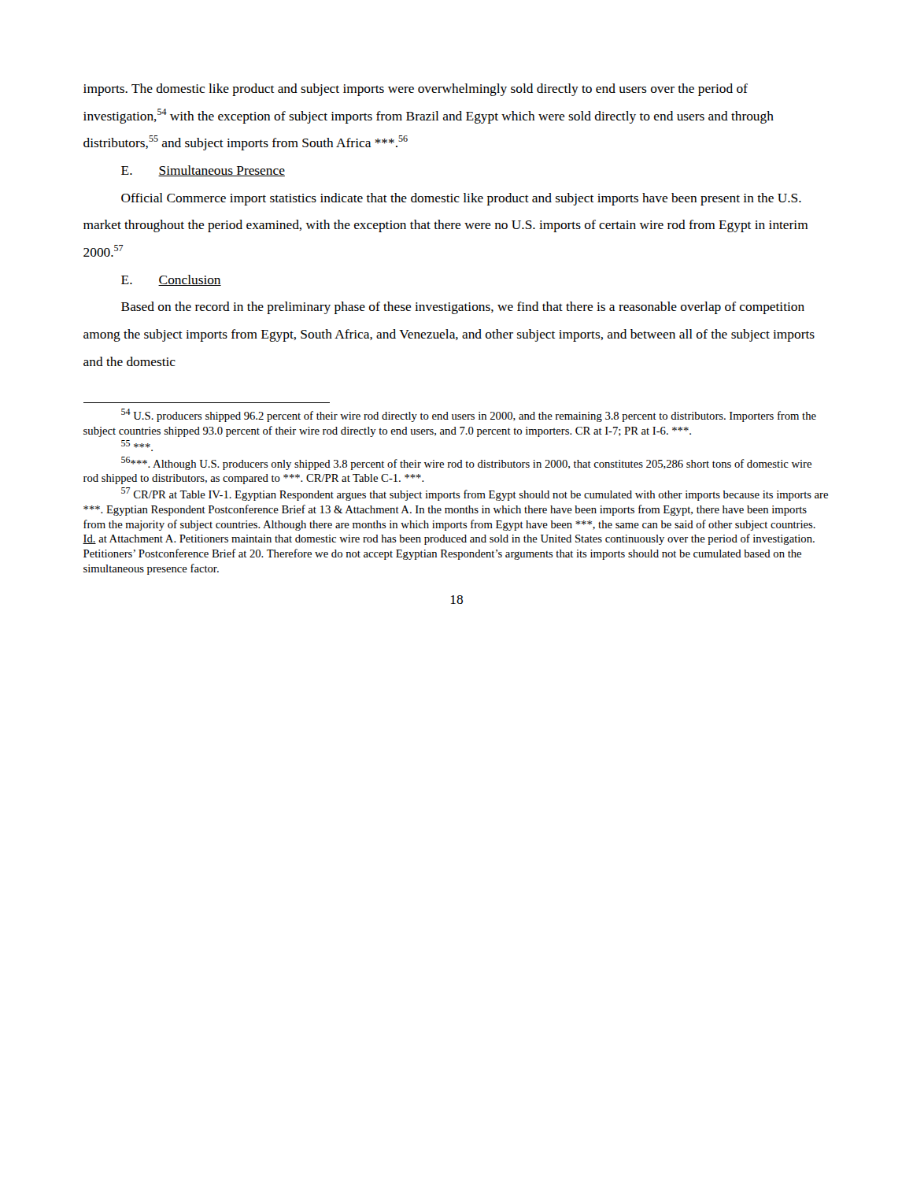imports. The domestic like product and subject imports were overwhelmingly sold directly to end users over the period of investigation,54 with the exception of subject imports from Brazil and Egypt which were sold directly to end users and through distributors,55 and subject imports from South Africa ***.56
E. Simultaneous Presence
Official Commerce import statistics indicate that the domestic like product and subject imports have been present in the U.S. market throughout the period examined, with the exception that there were no U.S. imports of certain wire rod from Egypt in interim 2000.57
E. Conclusion
Based on the record in the preliminary phase of these investigations, we find that there is a reasonable overlap of competition among the subject imports from Egypt, South Africa, and Venezuela, and other subject imports, and between all of the subject imports and the domestic
54 U.S. producers shipped 96.2 percent of their wire rod directly to end users in 2000, and the remaining 3.8 percent to distributors. Importers from the subject countries shipped 93.0 percent of their wire rod directly to end users, and 7.0 percent to importers. CR at I-7; PR at I-6. ***.
55 ***.
56***. Although U.S. producers only shipped 3.8 percent of their wire rod to distributors in 2000, that constitutes 205,286 short tons of domestic wire rod shipped to distributors, as compared to ***. CR/PR at Table C-1. ***.
57 CR/PR at Table IV-1. Egyptian Respondent argues that subject imports from Egypt should not be cumulated with other imports because its imports are ***. Egyptian Respondent Postconference Brief at 13 & Attachment A. In the months in which there have been imports from Egypt, there have been imports from the majority of subject countries. Although there are months in which imports from Egypt have been ***, the same can be said of other subject countries. Id. at Attachment A. Petitioners maintain that domestic wire rod has been produced and sold in the United States continuously over the period of investigation. Petitioners’ Postconference Brief at 20. Therefore we do not accept Egyptian Respondent’s arguments that its imports should not be cumulated based on the simultaneous presence factor.
18